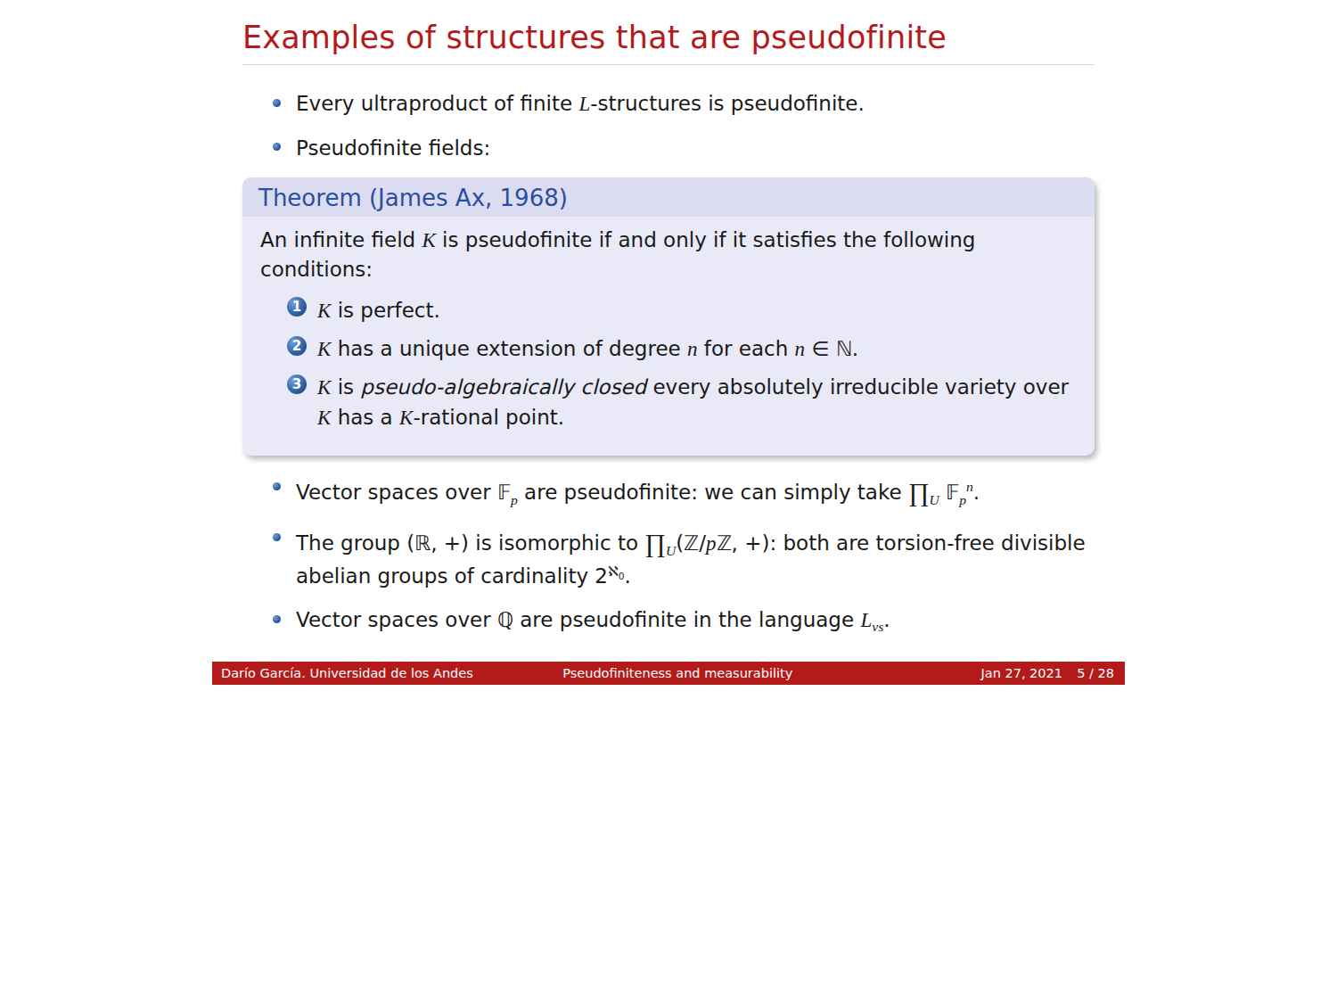Examples of structures that are pseudofinite
Every ultraproduct of finite L-structures is pseudofinite.
Pseudofinite fields:
Theorem (James Ax, 1968)
An infinite field K is pseudofinite if and only if it satisfies the following conditions:
K is perfect.
K has a unique extension of degree n for each n ∈ ℕ.
K is pseudo-algebraically closed every absolutely irreducible variety over K has a K-rational point.
Vector spaces over 𝔽p are pseudofinite: we can simply take ∏U 𝔽pn.
The group (ℝ, +) is isomorphic to ∏U(ℤ/pℤ, +): both are torsion-free divisible abelian groups of cardinality 2ℵ0.
Vector spaces over ℚ are pseudofinite in the language Lvs.
Darío García. Universidad de los Andes
Pseudofiniteness and measurability
Jan 27, 20215 / 28